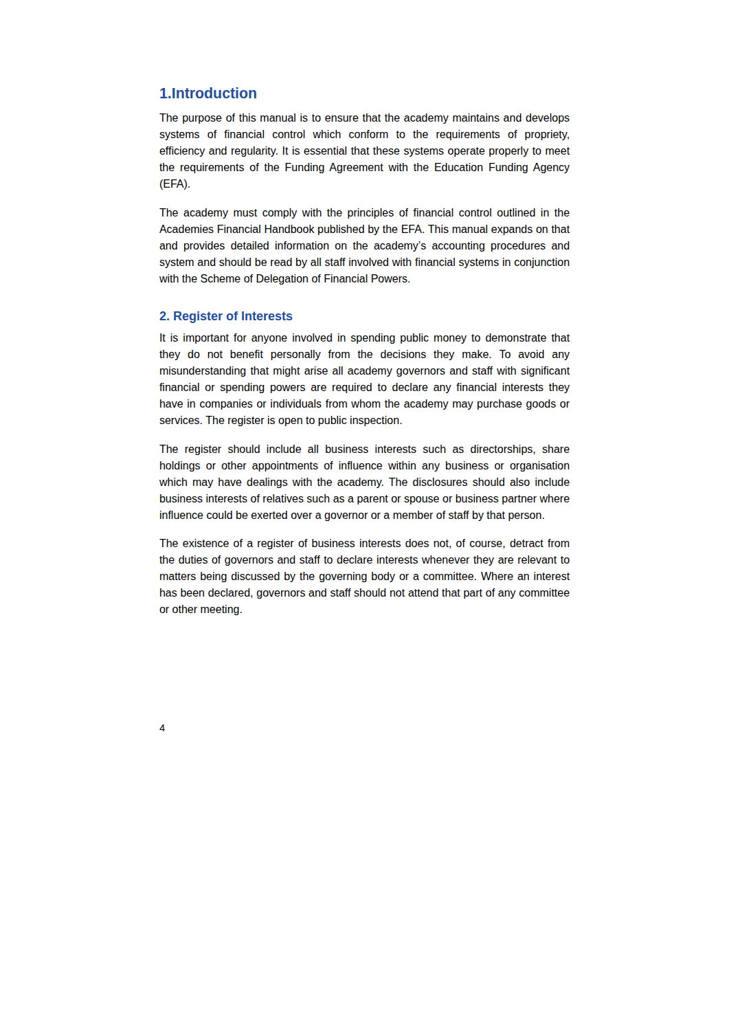1.Introduction
The purpose of this manual is to ensure that the academy maintains and develops systems of financial control which conform to the requirements of propriety, efficiency and regularity. It is essential that these systems operate properly to meet the requirements of the Funding Agreement with the Education Funding Agency (EFA).
The academy must comply with the principles of financial control outlined in the Academies Financial Handbook published by the EFA. This manual expands on that and provides detailed information on the academy’s accounting procedures and system and should be read by all staff involved with financial systems in conjunction with the Scheme of Delegation of Financial Powers.
2. Register of Interests
It is important for anyone involved in spending public money to demonstrate that they do not benefit personally from the decisions they make. To avoid any misunderstanding that might arise all academy governors and staff with significant financial or spending powers are required to declare any financial interests they have in companies or individuals from whom the academy may purchase goods or services. The register is open to public inspection.
The register should include all business interests such as directorships, share holdings or other appointments of influence within any business or organisation which may have dealings with the academy. The disclosures should also include business interests of relatives such as a parent or spouse or business partner where influence could be exerted over a governor or a member of staff by that person.
The existence of a register of business interests does not, of course, detract from the duties of governors and staff to declare interests whenever they are relevant to matters being discussed by the governing body or a committee. Where an interest has been declared, governors and staff should not attend that part of any committee or other meeting.
4